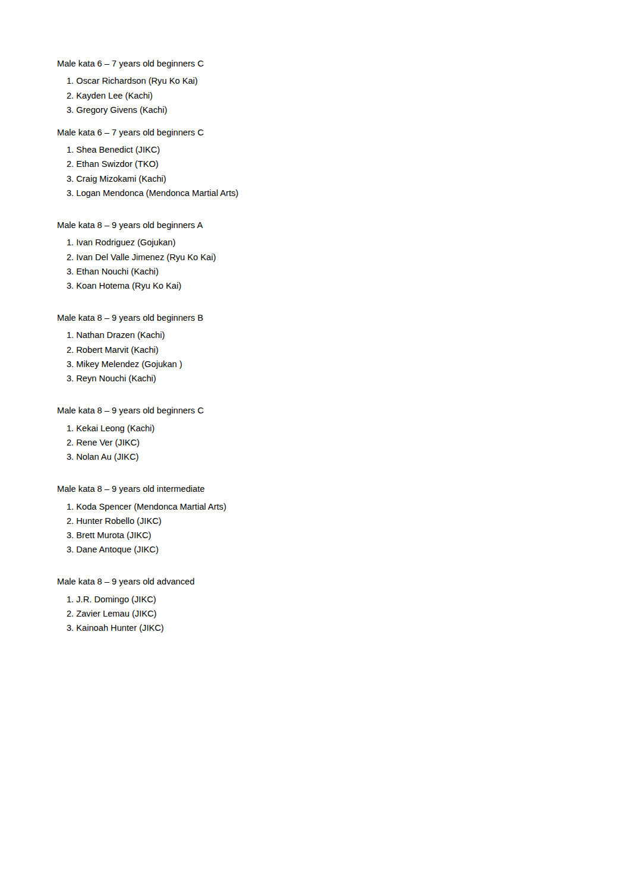Male kata 6 – 7 years old beginners C
Oscar Richardson (Ryu Ko Kai)
Kayden Lee (Kachi)
Gregory Givens (Kachi)
Male kata 6 – 7 years old beginners C
Shea Benedict (JIKC)
Ethan Swizdor (TKO)
Craig Mizokami (Kachi)
Logan Mendonca (Mendonca Martial Arts)
Male kata 8 – 9 years old beginners A
Ivan Rodriguez (Gojukan)
Ivan Del Valle Jimenez (Ryu Ko Kai)
Ethan Nouchi (Kachi)
Koan Hotema (Ryu Ko Kai)
Male kata 8 – 9 years old beginners B
Nathan Drazen (Kachi)
Robert Marvit (Kachi)
Mikey Melendez (Gojukan )
Reyn Nouchi (Kachi)
Male kata 8 – 9 years old beginners C
Kekai Leong (Kachi)
Rene Ver (JIKC)
Nolan Au (JIKC)
Male kata 8 – 9 years old intermediate
Koda Spencer (Mendonca Martial Arts)
Hunter Robello (JIKC)
Brett Murota (JIKC)
Dane Antoque (JIKC)
Male kata 8 – 9 years old advanced
J.R. Domingo (JIKC)
Zavier Lemau (JIKC)
Kainoah Hunter (JIKC)